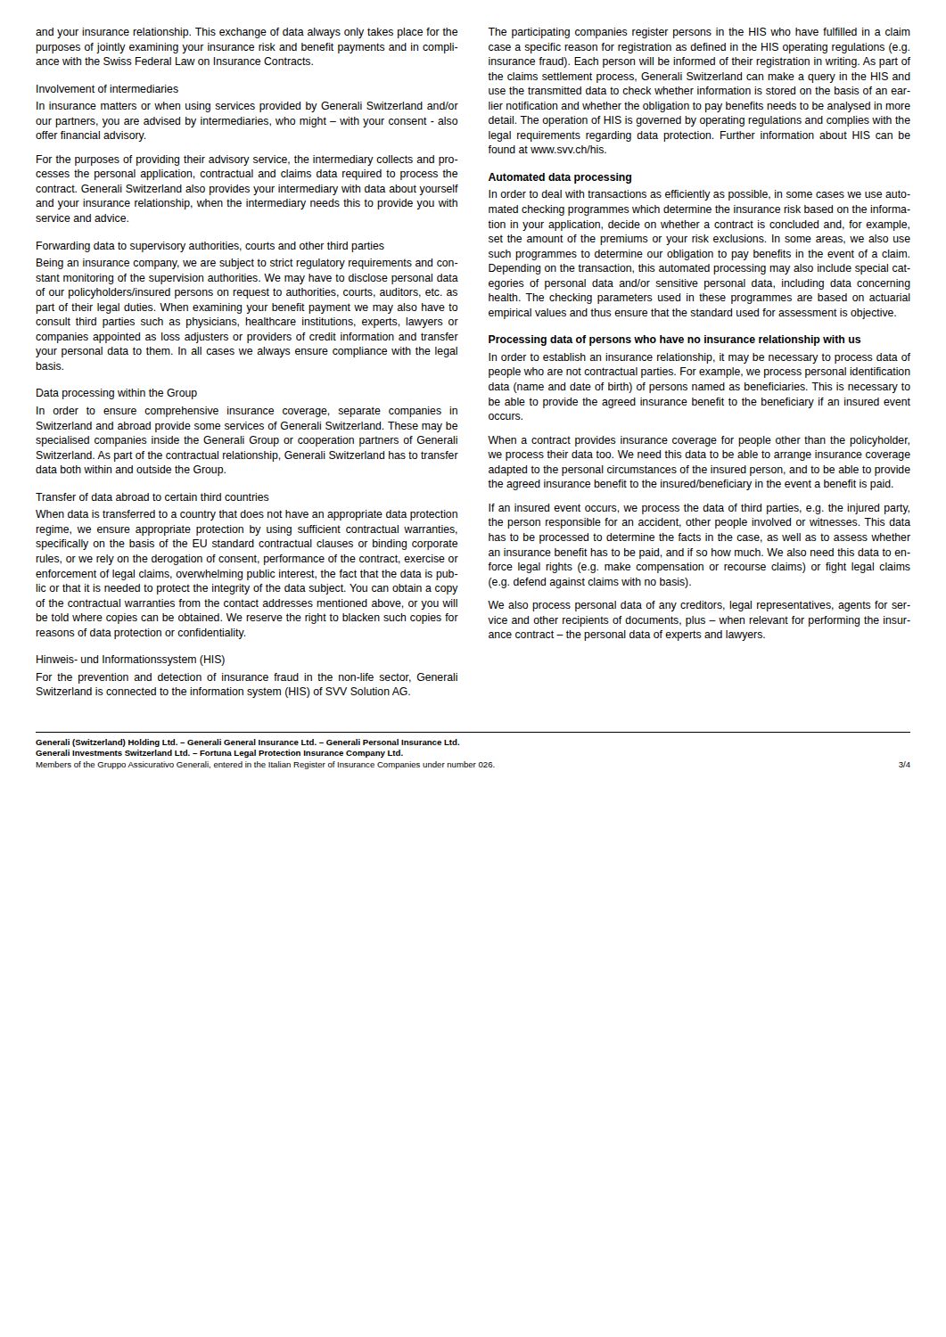and your insurance relationship. This exchange of data always only takes place for the purposes of jointly examining your insurance risk and benefit payments and in compliance with the Swiss Federal Law on Insurance Contracts.
Involvement of intermediaries
In insurance matters or when using services provided by Generali Switzerland and/or our partners, you are advised by intermediaries, who might – with your consent - also offer financial advisory.
For the purposes of providing their advisory service, the intermediary collects and processes the personal application, contractual and claims data required to process the contract. Generali Switzerland also provides your intermediary with data about yourself and your insurance relationship, when the intermediary needs this to provide you with service and advice.
Forwarding data to supervisory authorities, courts and other third parties
Being an insurance company, we are subject to strict regulatory requirements and constant monitoring of the supervision authorities. We may have to disclose personal data of our policyholders/insured persons on request to authorities, courts, auditors, etc. as part of their legal duties. When examining your benefit payment we may also have to consult third parties such as physicians, healthcare institutions, experts, lawyers or companies appointed as loss adjusters or providers of credit information and transfer your personal data to them. In all cases we always ensure compliance with the legal basis.
Data processing within the Group
In order to ensure comprehensive insurance coverage, separate companies in Switzerland and abroad provide some services of Generali Switzerland. These may be specialised companies inside the Generali Group or cooperation partners of Generali Switzerland. As part of the contractual relationship, Generali Switzerland has to transfer data both within and outside the Group.
Transfer of data abroad to certain third countries
When data is transferred to a country that does not have an appropriate data protection regime, we ensure appropriate protection by using sufficient contractual warranties, specifically on the basis of the EU standard contractual clauses or binding corporate rules, or we rely on the derogation of consent, performance of the contract, exercise or enforcement of legal claims, overwhelming public interest, the fact that the data is public or that it is needed to protect the integrity of the data subject. You can obtain a copy of the contractual warranties from the contact addresses mentioned above, or you will be told where copies can be obtained. We reserve the right to blacken such copies for reasons of data protection or confidentiality.
Hinweis- und Informationssystem (HIS)
For the prevention and detection of insurance fraud in the non-life sector, Generali Switzerland is connected to the information system (HIS) of SVV Solution AG.
The participating companies register persons in the HIS who have fulfilled in a claim case a specific reason for registration as defined in the HIS operating regulations (e.g. insurance fraud). Each person will be informed of their registration in writing. As part of the claims settlement process, Generali Switzerland can make a query in the HIS and use the transmitted data to check whether information is stored on the basis of an earlier notification and whether the obligation to pay benefits needs to be analysed in more detail. The operation of HIS is governed by operating regulations and complies with the legal requirements regarding data protection. Further information about HIS can be found at www.svv.ch/his.
Automated data processing
In order to deal with transactions as efficiently as possible, in some cases we use automated checking programmes which determine the insurance risk based on the information in your application, decide on whether a contract is concluded and, for example, set the amount of the premiums or your risk exclusions. In some areas, we also use such programmes to determine our obligation to pay benefits in the event of a claim. Depending on the transaction, this automated processing may also include special categories of personal data and/or sensitive personal data, including data concerning health. The checking parameters used in these programmes are based on actuarial empirical values and thus ensure that the standard used for assessment is objective.
Processing data of persons who have no insurance relationship with us
In order to establish an insurance relationship, it may be necessary to process data of people who are not contractual parties. For example, we process personal identification data (name and date of birth) of persons named as beneficiaries. This is necessary to be able to provide the agreed insurance benefit to the beneficiary if an insured event occurs.
When a contract provides insurance coverage for people other than the policyholder, we process their data too. We need this data to be able to arrange insurance coverage adapted to the personal circumstances of the insured person, and to be able to provide the agreed insurance benefit to the insured/beneficiary in the event a benefit is paid.
If an insured event occurs, we process the data of third parties, e.g. the injured party, the person responsible for an accident, other people involved or witnesses. This data has to be processed to determine the facts in the case, as well as to assess whether an insurance benefit has to be paid, and if so how much. We also need this data to enforce legal rights (e.g. make compensation or recourse claims) or fight legal claims (e.g. defend against claims with no basis).
We also process personal data of any creditors, legal representatives, agents for service and other recipients of documents, plus – when relevant for performing the insurance contract – the personal data of experts and lawyers.
Generali (Switzerland) Holding Ltd. – Generali General Insurance Ltd. – Generali Personal Insurance Ltd.
Generali Investments Switzerland Ltd. – Fortuna Legal Protection Insurance Company Ltd.
Members of the Gruppo Assicurativo Generali, entered in the Italian Register of Insurance Companies under number 026. 3/4